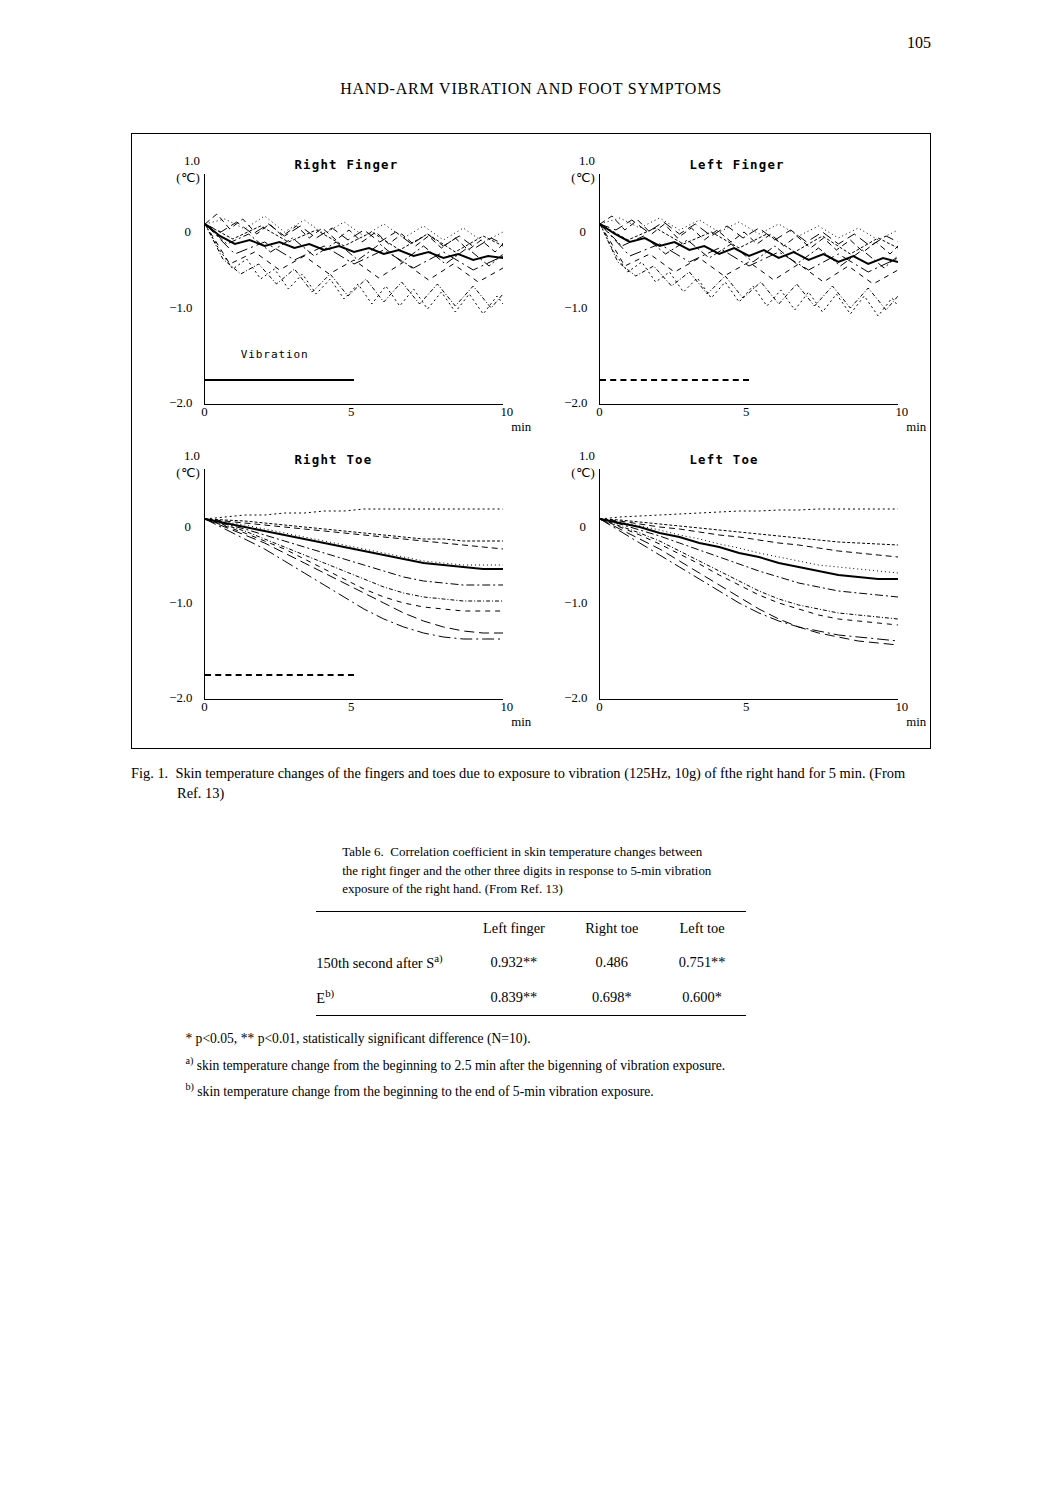105
HAND-ARM VIBRATION AND FOOT SYMPTOMS
1.0 (℃) Right Finger 0 −1.0 −2.0 0 5 10 min Vibration
1.0 (℃) Left Finger 0 −1.0 −2.0 0 5 10 min
1.0 (℃) Right Toe 0 −1.0 −2.0 0 5 10 min
1.0 (℃) Left Toe 0 −1.0 −2.0 0 5 10 min
Fig. 1. Skin temperature changes of the fingers and toes due to exposure to vibration (125Hz, 10g) of fthe right hand for 5 min. (From Ref. 13)
Table 6. Correlation coefficient in skin temperature changes between the right finger and the other three digits in response to 5-min vibration exposure of the right hand. (From Ref. 13)
| | Left finger | Right toe | Left toe |
| --- | --- | --- | --- |
| 150th second after S a) | 0.932** | 0.486 | 0.751** |
| E b) | 0.839** | 0.698* | 0.600* |
* p<0.05, ** p<0.01, statistically significant difference (N=10).
a) skin temperature change from the beginning to 2.5 min after the bigenning of vibration exposure.
b) skin temperature change from the beginning to the end of 5-min vibration exposure.